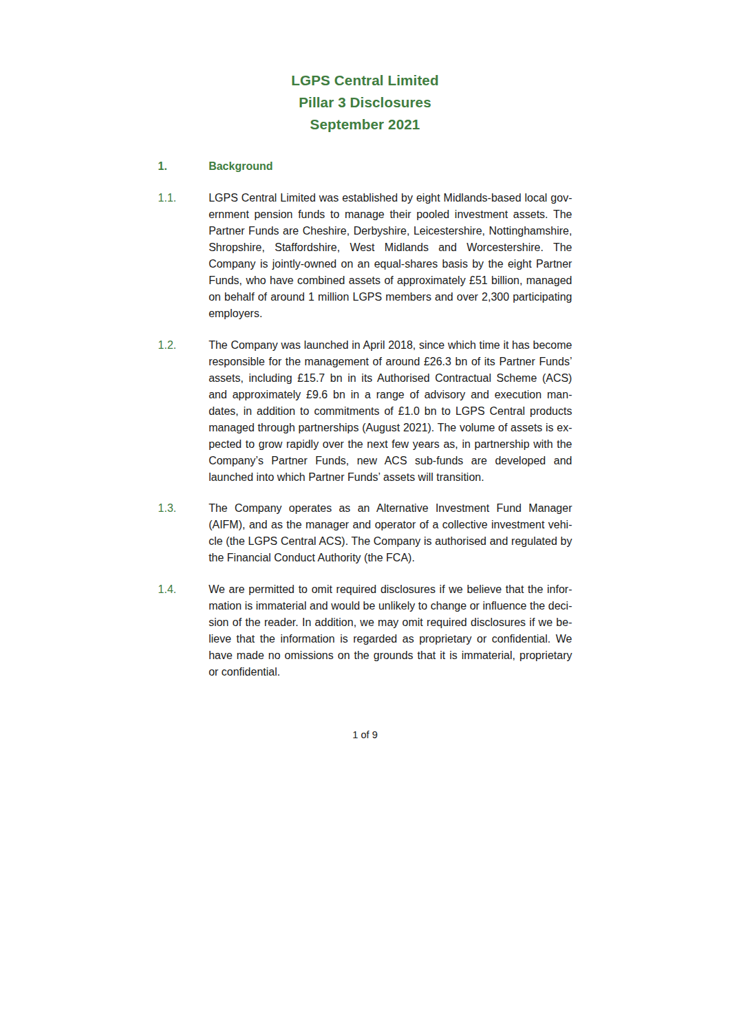LGPS Central Limited Pillar 3 Disclosures September 2021
1. Background
1.1. LGPS Central Limited was established by eight Midlands-based local government pension funds to manage their pooled investment assets. The Partner Funds are Cheshire, Derbyshire, Leicestershire, Nottinghamshire, Shropshire, Staffordshire, West Midlands and Worcestershire. The Company is jointly-owned on an equal-shares basis by the eight Partner Funds, who have combined assets of approximately £51 billion, managed on behalf of around 1 million LGPS members and over 2,300 participating employers.
1.2. The Company was launched in April 2018, since which time it has become responsible for the management of around £26.3 bn of its Partner Funds’ assets, including £15.7 bn in its Authorised Contractual Scheme (ACS) and approximately £9.6 bn in a range of advisory and execution mandates, in addition to commitments of £1.0 bn to LGPS Central products managed through partnerships (August 2021). The volume of assets is expected to grow rapidly over the next few years as, in partnership with the Company’s Partner Funds, new ACS sub-funds are developed and launched into which Partner Funds’ assets will transition.
1.3. The Company operates as an Alternative Investment Fund Manager (AIFM), and as the manager and operator of a collective investment vehicle (the LGPS Central ACS). The Company is authorised and regulated by the Financial Conduct Authority (the FCA).
1.4. We are permitted to omit required disclosures if we believe that the information is immaterial and would be unlikely to change or influence the decision of the reader. In addition, we may omit required disclosures if we believe that the information is regarded as proprietary or confidential. We have made no omissions on the grounds that it is immaterial, proprietary or confidential.
1 of 9